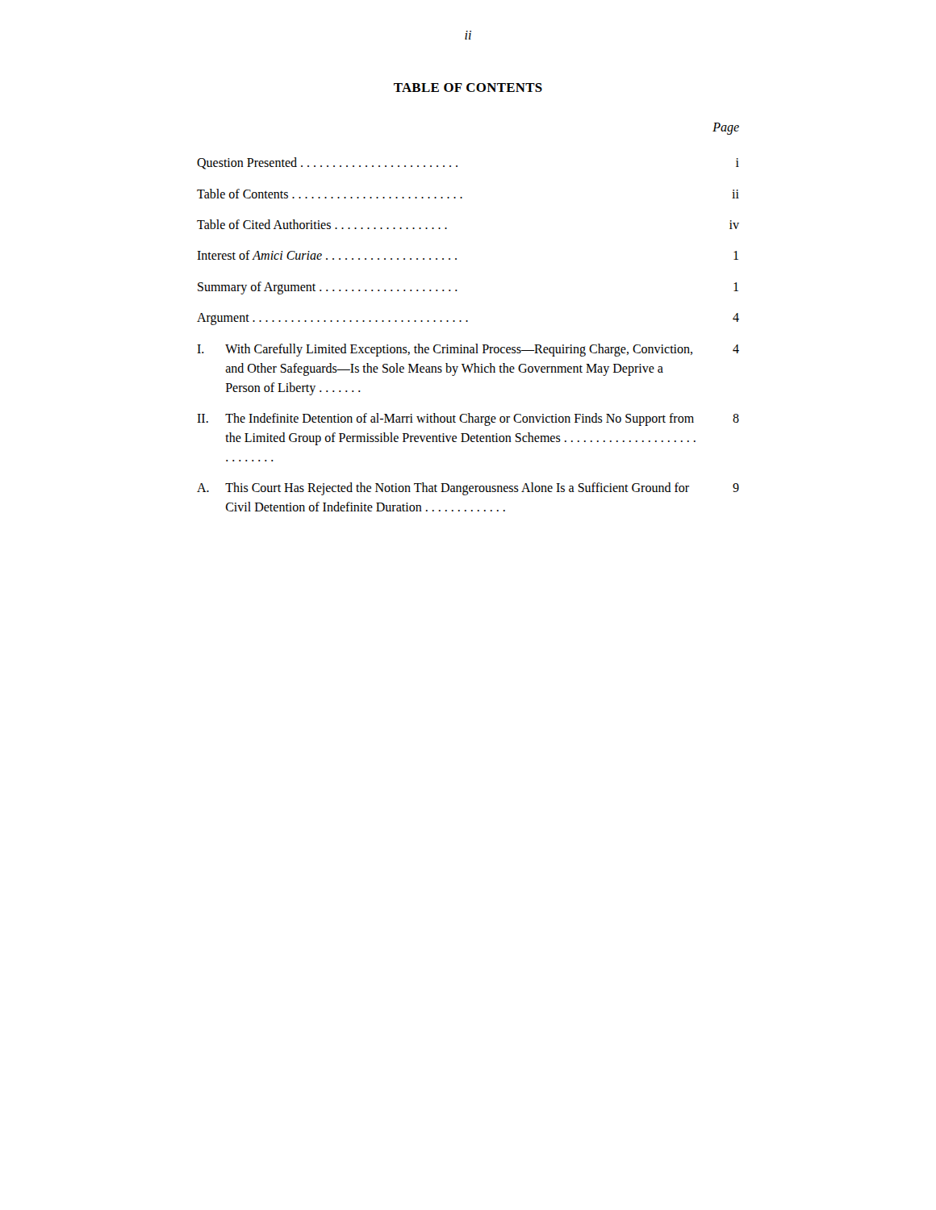ii
TABLE OF CONTENTS
Page
| Question Presented . . . . . . . . . . . . . . . . . . . . . . . . . | i |
| Table of Contents . . . . . . . . . . . . . . . . . . . . . . . . . . . | ii |
| Table of Cited Authorities . . . . . . . . . . . . . . . . . . | iv |
| Interest of Amici Curiae . . . . . . . . . . . . . . . . . . . . . | 1 |
| Summary of Argument . . . . . . . . . . . . . . . . . . . . . . | 1 |
| Argument . . . . . . . . . . . . . . . . . . . . . . . . . . . . . . . . . . | 4 |
| I. | With Carefully Limited Exceptions, the Criminal Process—Requiring Charge, Conviction, and Other Safeguards—Is the Sole Means by Which the Government May Deprive a Person of Liberty . . . . . . . | 4 |
| II. | The Indefinite Detention of al-Marri without Charge or Conviction Finds No Support from the Limited Group of Permissible Preventive Detention Schemes . . . . . . . . . . . . . . . . . . . . . . . . . . . . . | 8 |
| A. | This Court Has Rejected the Notion That Dangerousness Alone Is a Sufficient Ground for Civil Detention of Indefinite Duration . . . . . . . . . . . . . | 9 |